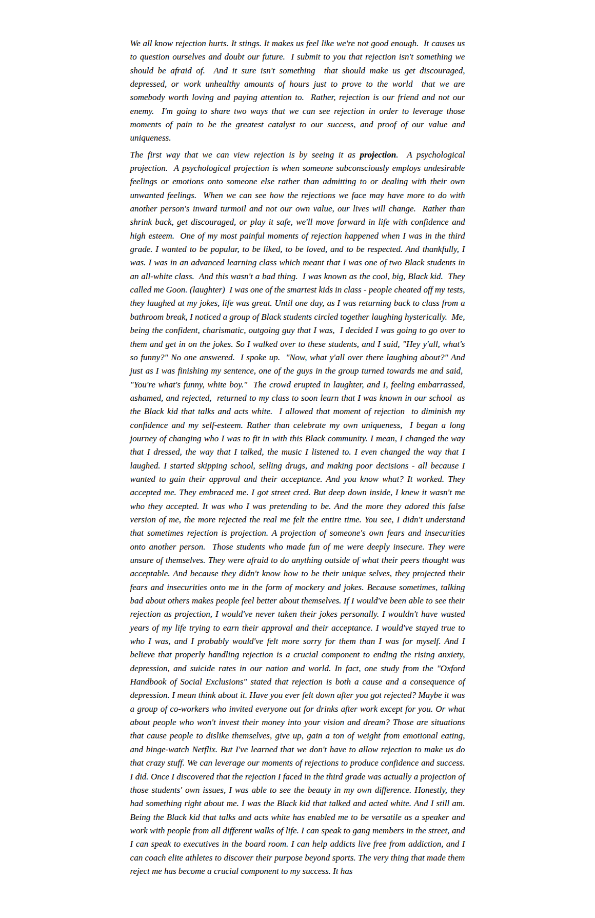We all know rejection hurts. It stings. It makes us feel like we're not good enough. It causes us to question ourselves and doubt our future. I submit to you that rejection isn't something we should be afraid of. And it sure isn't something that should make us get discouraged, depressed, or work unhealthy amounts of hours just to prove to the world that we are somebody worth loving and paying attention to. Rather, rejection is our friend and not our enemy. I'm going to share two ways that we can see rejection in order to leverage those moments of pain to be the greatest catalyst to our success, and proof of our value and uniqueness.
The first way that we can view rejection is by seeing it as projection. A psychological projection. A psychological projection is when someone subconsciously employs undesirable feelings or emotions onto someone else rather than admitting to or dealing with their own unwanted feelings. When we can see how the rejections we face may have more to do with another person's inward turmoil and not our own value, our lives will change. Rather than shrink back, get discouraged, or play it safe, we'll move forward in life with confidence and high esteem. One of my most painful moments of rejection happened when I was in the third grade. I wanted to be popular, to be liked, to be loved, and to be respected. And thankfully, I was. I was in an advanced learning class which meant that I was one of two Black students in an all-white class. And this wasn't a bad thing. I was known as the cool, big, Black kid. They called me Goon. (laughter) I was one of the smartest kids in class - people cheated off my tests, they laughed at my jokes, life was great. Until one day, as I was returning back to class from a bathroom break, I noticed a group of Black students circled together laughing hysterically. Me, being the confident, charismatic, outgoing guy that I was, I decided I was going to go over to them and get in on the jokes. So I walked over to these students, and I said, "Hey y'all, what's so funny?" No one answered. I spoke up. "Now, what y'all over there laughing about?" And just as I was finishing my sentence, one of the guys in the group turned towards me and said, "You're what's funny, white boy." The crowd erupted in laughter, and I, feeling embarrassed, ashamed, and rejected, returned to my class to soon learn that I was known in our school as the Black kid that talks and acts white. I allowed that moment of rejection to diminish my confidence and my self-esteem. Rather than celebrate my own uniqueness, I began a long journey of changing who I was to fit in with this Black community. I mean, I changed the way that I dressed, the way that I talked, the music I listened to. I even changed the way that I laughed. I started skipping school, selling drugs, and making poor decisions - all because I wanted to gain their approval and their acceptance. And you know what? It worked. They accepted me. They embraced me. I got street cred. But deep down inside, I knew it wasn't me who they accepted. It was who I was pretending to be. And the more they adored this false version of me, the more rejected the real me felt the entire time. You see, I didn't understand that sometimes rejection is projection. A projection of someone's own fears and insecurities onto another person. Those students who made fun of me were deeply insecure. They were unsure of themselves. They were afraid to do anything outside of what their peers thought was acceptable. And because they didn't know how to be their unique selves, they projected their fears and insecurities onto me in the form of mockery and jokes. Because sometimes, talking bad about others makes people feel better about themselves. If I would've been able to see their rejection as projection, I would've never taken their jokes personally. I wouldn't have wasted years of my life trying to earn their approval and their acceptance. I would've stayed true to who I was, and I probably would've felt more sorry for them than I was for myself. And I believe that properly handling rejection is a crucial component to ending the rising anxiety, depression, and suicide rates in our nation and world. In fact, one study from the "Oxford Handbook of Social Exclusions" stated that rejection is both a cause and a consequence of depression. I mean think about it. Have you ever felt down after you got rejected? Maybe it was a group of co-workers who invited everyone out for drinks after work except for you. Or what about people who won't invest their money into your vision and dream? Those are situations that cause people to dislike themselves, give up, gain a ton of weight from emotional eating, and binge-watch Netflix. But I've learned that we don't have to allow rejection to make us do that crazy stuff. We can leverage our moments of rejections to produce confidence and success. I did. Once I discovered that the rejection I faced in the third grade was actually a projection of those students' own issues, I was able to see the beauty in my own difference. Honestly, they had something right about me. I was the Black kid that talked and acted white. And I still am. Being the Black kid that talks and acts white has enabled me to be versatile as a speaker and work with people from all different walks of life. I can speak to gang members in the street, and I can speak to executives in the board room. I can help addicts live free from addiction, and I can coach elite athletes to discover their purpose beyond sports. The very thing that made them reject me has become a crucial component to my success. It has